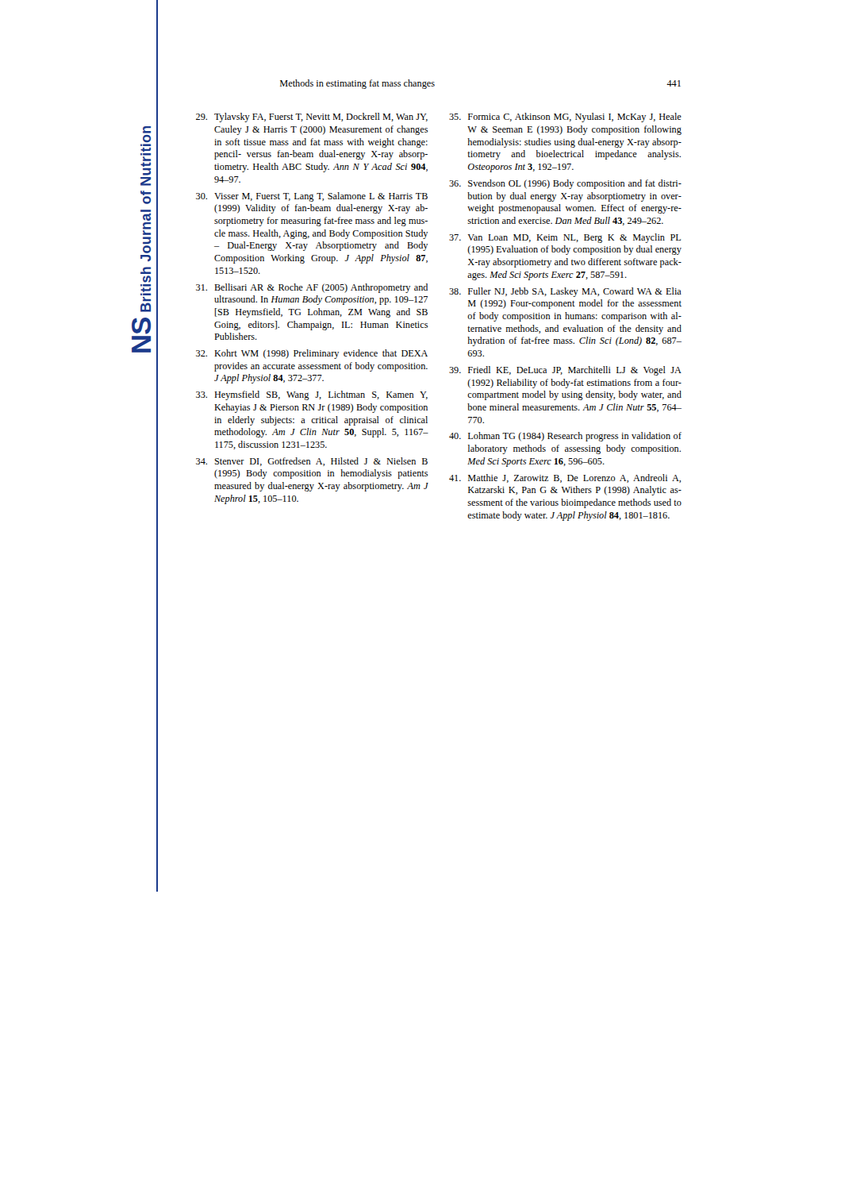NS British Journal of Nutrition
Methods in estimating fat mass changes 441
29. Tylavsky FA, Fuerst T, Nevitt M, Dockrell M, Wan JY, Cauley J & Harris T (2000) Measurement of changes in soft tissue mass and fat mass with weight change: pencil- versus fan-beam dual-energy X-ray absorptiometry. Health ABC Study. Ann N Y Acad Sci 904, 94–97.
30. Visser M, Fuerst T, Lang T, Salamone L & Harris TB (1999) Validity of fan-beam dual-energy X-ray absorptiometry for measuring fat-free mass and leg muscle mass. Health, Aging, and Body Composition Study – Dual-Energy X-ray Absorptiometry and Body Composition Working Group. J Appl Physiol 87, 1513–1520.
31. Bellisari AR & Roche AF (2005) Anthropometry and ultrasound. In Human Body Composition, pp. 109–127 [SB Heymsfield, TG Lohman, ZM Wang and SB Going, editors]. Champaign, IL: Human Kinetics Publishers.
32. Kohrt WM (1998) Preliminary evidence that DEXA provides an accurate assessment of body composition. J Appl Physiol 84, 372–377.
33. Heymsfield SB, Wang J, Lichtman S, Kamen Y, Kehayias J & Pierson RN Jr (1989) Body composition in elderly subjects: a critical appraisal of clinical methodology. Am J Clin Nutr 50, Suppl. 5, 1167–1175, discussion 1231–1235.
34. Stenver DI, Gotfredsen A, Hilsted J & Nielsen B (1995) Body composition in hemodialysis patients measured by dual-energy X-ray absorptiometry. Am J Nephrol 15, 105–110.
35. Formica C, Atkinson MG, Nyulasi I, McKay J, Heale W & Seeman E (1993) Body composition following hemodialysis: studies using dual-energy X-ray absorptiometry and bioelectrical impedance analysis. Osteoporos Int 3, 192–197.
36. Svendson OL (1996) Body composition and fat distribution by dual energy X-ray absorptiometry in overweight postmenopausal women. Effect of energy-restriction and exercise. Dan Med Bull 43, 249–262.
37. Van Loan MD, Keim NL, Berg K & Mayclin PL (1995) Evaluation of body composition by dual energy X-ray absorptiometry and two different software packages. Med Sci Sports Exerc 27, 587–591.
38. Fuller NJ, Jebb SA, Laskey MA, Coward WA & Elia M (1992) Four-component model for the assessment of body composition in humans: comparison with alternative methods, and evaluation of the density and hydration of fat-free mass. Clin Sci (Lond) 82, 687–693.
39. Friedl KE, DeLuca JP, Marchitelli LJ & Vogel JA (1992) Reliability of body-fat estimations from a four-compartment model by using density, body water, and bone mineral measurements. Am J Clin Nutr 55, 764–770.
40. Lohman TG (1984) Research progress in validation of laboratory methods of assessing body composition. Med Sci Sports Exerc 16, 596–605.
41. Matthie J, Zarowitz B, De Lorenzo A, Andreoli A, Katzarski K, Pan G & Withers P (1998) Analytic assessment of the various bioimpedance methods used to estimate body water. J Appl Physiol 84, 1801–1816.